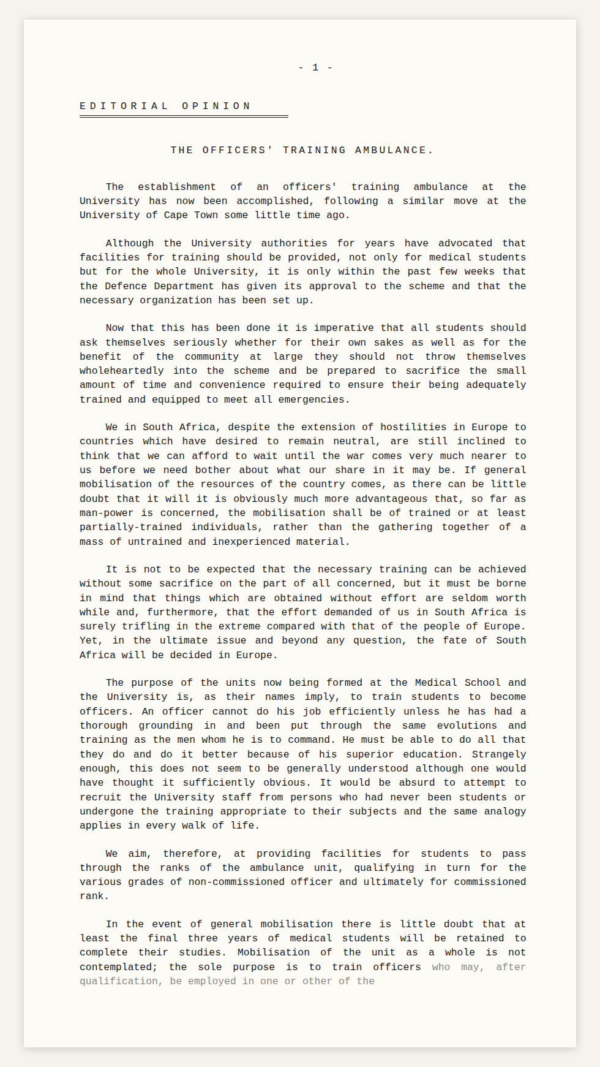- 1 -
Editorial Opinion
The Officers' Training Ambulance.
The establishment of an officers' training ambulance at the University has now been accomplished, following a similar move at the University of Cape Town some little time ago.
Although the University authorities for years have advocated that facilities for training should be provided, not only for medical students but for the whole University, it is only within the past few weeks that the Defence Department has given its approval to the scheme and that the necessary organization has been set up.
Now that this has been done it is imperative that all students should ask themselves seriously whether for their own sakes as well as for the benefit of the community at large they should not throw themselves wholeheartedly into the scheme and be prepared to sacrifice the small amount of time and convenience required to ensure their being adequately trained and equipped to meet all emergencies.
We in South Africa, despite the extension of hostilities in Europe to countries which have desired to remain neutral, are still inclined to think that we can afford to wait until the war comes very much nearer to us before we need bother about what our share in it may be. If general mobilisation of the resources of the country comes, as there can be little doubt that it will it is obviously much more advantageous that, so far as man-power is concerned, the mobilisation shall be of trained or at least partially-trained individuals, rather than the gathering together of a mass of untrained and inexperienced material.
It is not to be expected that the necessary training can be achieved without some sacrifice on the part of all concerned, but it must be borne in mind that things which are obtained without effort are seldom worth while and, furthermore, that the effort demanded of us in South Africa is surely trifling in the extreme compared with that of the people of Europe. Yet, in the ultimate issue and beyond any question, the fate of South Africa will be decided in Europe.
The purpose of the units now being formed at the Medical School and the University is, as their names imply, to train students to become officers. An officer cannot do his job efficiently unless he has had a thorough grounding in and been put through the same evolutions and training as the men whom he is to command. He must be able to do all that they do and do it better because of his superior education. Strangely enough, this does not seem to be generally understood although one would have thought it sufficiently obvious. It would be absurd to attempt to recruit the University staff from persons who had never been students or undergone the training appropriate to their subjects and the same analogy applies in every walk of life.
We aim, therefore, at providing facilities for students to pass through the ranks of the ambulance unit, qualifying in turn for the various grades of non-commissioned officer and ultimately for commissioned rank.
In the event of general mobilisation there is little doubt that at least the final three years of medical students will be retained to complete their studies. Mobilisation of the unit as a whole is not contemplated; the sole purpose is to train officers who may, after qualification, be employed in one or other of the